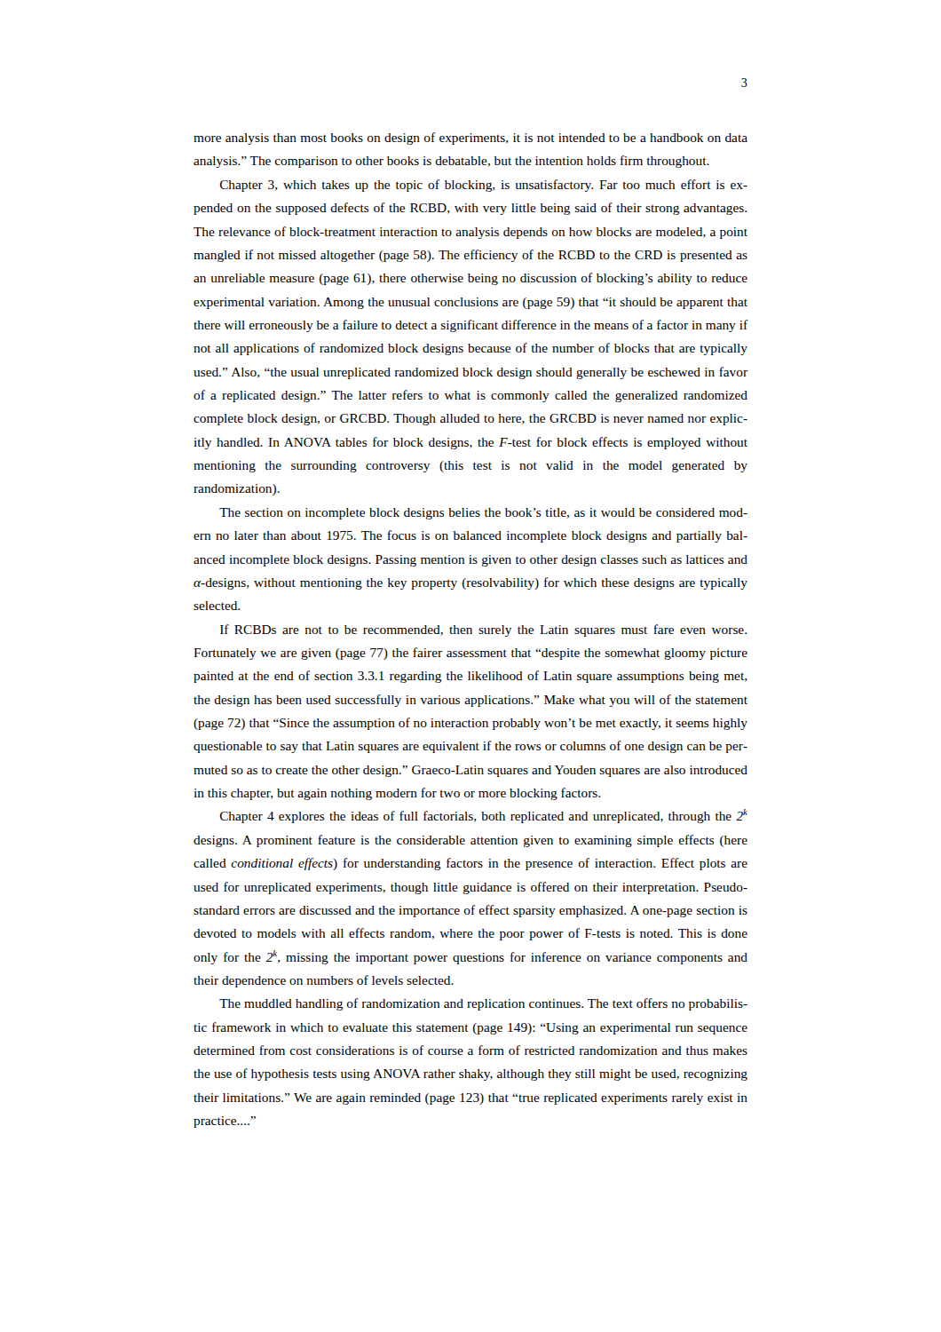3
more analysis than most books on design of experiments, it is not intended to be a handbook on data analysis.” The comparison to other books is debatable, but the intention holds firm throughout.
Chapter 3, which takes up the topic of blocking, is unsatisfactory. Far too much effort is expended on the supposed defects of the RCBD, with very little being said of their strong advantages. The relevance of block-treatment interaction to analysis depends on how blocks are modeled, a point mangled if not missed altogether (page 58). The efficiency of the RCBD to the CRD is presented as an unreliable measure (page 61), there otherwise being no discussion of blocking’s ability to reduce experimental variation. Among the unusual conclusions are (page 59) that “it should be apparent that there will erroneously be a failure to detect a significant difference in the means of a factor in many if not all applications of randomized block designs because of the number of blocks that are typically used.” Also, “the usual unreplicated randomized block design should generally be eschewed in favor of a replicated design.” The latter refers to what is commonly called the generalized randomized complete block design, or GRCBD. Though alluded to here, the GRCBD is never named nor explicitly handled. In ANOVA tables for block designs, the F-test for block effects is employed without mentioning the surrounding controversy (this test is not valid in the model generated by randomization).
The section on incomplete block designs belies the book’s title, as it would be considered modern no later than about 1975. The focus is on balanced incomplete block designs and partially balanced incomplete block designs. Passing mention is given to other design classes such as lattices and α-designs, without mentioning the key property (resolvability) for which these designs are typically selected.
If RCBDs are not to be recommended, then surely the Latin squares must fare even worse. Fortunately we are given (page 77) the fairer assessment that “despite the somewhat gloomy picture painted at the end of section 3.3.1 regarding the likelihood of Latin square assumptions being met, the design has been used successfully in various applications.” Make what you will of the statement (page 72) that “Since the assumption of no interaction probably won’t be met exactly, it seems highly questionable to say that Latin squares are equivalent if the rows or columns of one design can be permuted so as to create the other design.” Graeco-Latin squares and Youden squares are also introduced in this chapter, but again nothing modern for two or more blocking factors.
Chapter 4 explores the ideas of full factorials, both replicated and unreplicated, through the 2k designs. A prominent feature is the considerable attention given to examining simple effects (here called conditional effects) for understanding factors in the presence of interaction. Effect plots are used for unreplicated experiments, though little guidance is offered on their interpretation. Pseudo-standard errors are discussed and the importance of effect sparsity emphasized. A one-page section is devoted to models with all effects random, where the poor power of F-tests is noted. This is done only for the 2k, missing the important power questions for inference on variance components and their dependence on numbers of levels selected.
The muddled handling of randomization and replication continues. The text offers no probabilistic framework in which to evaluate this statement (page 149): “Using an experimental run sequence determined from cost considerations is of course a form of restricted randomization and thus makes the use of hypothesis tests using ANOVA rather shaky, although they still might be used, recognizing their limitations.” We are again reminded (page 123) that “true replicated experiments rarely exist in practice....”